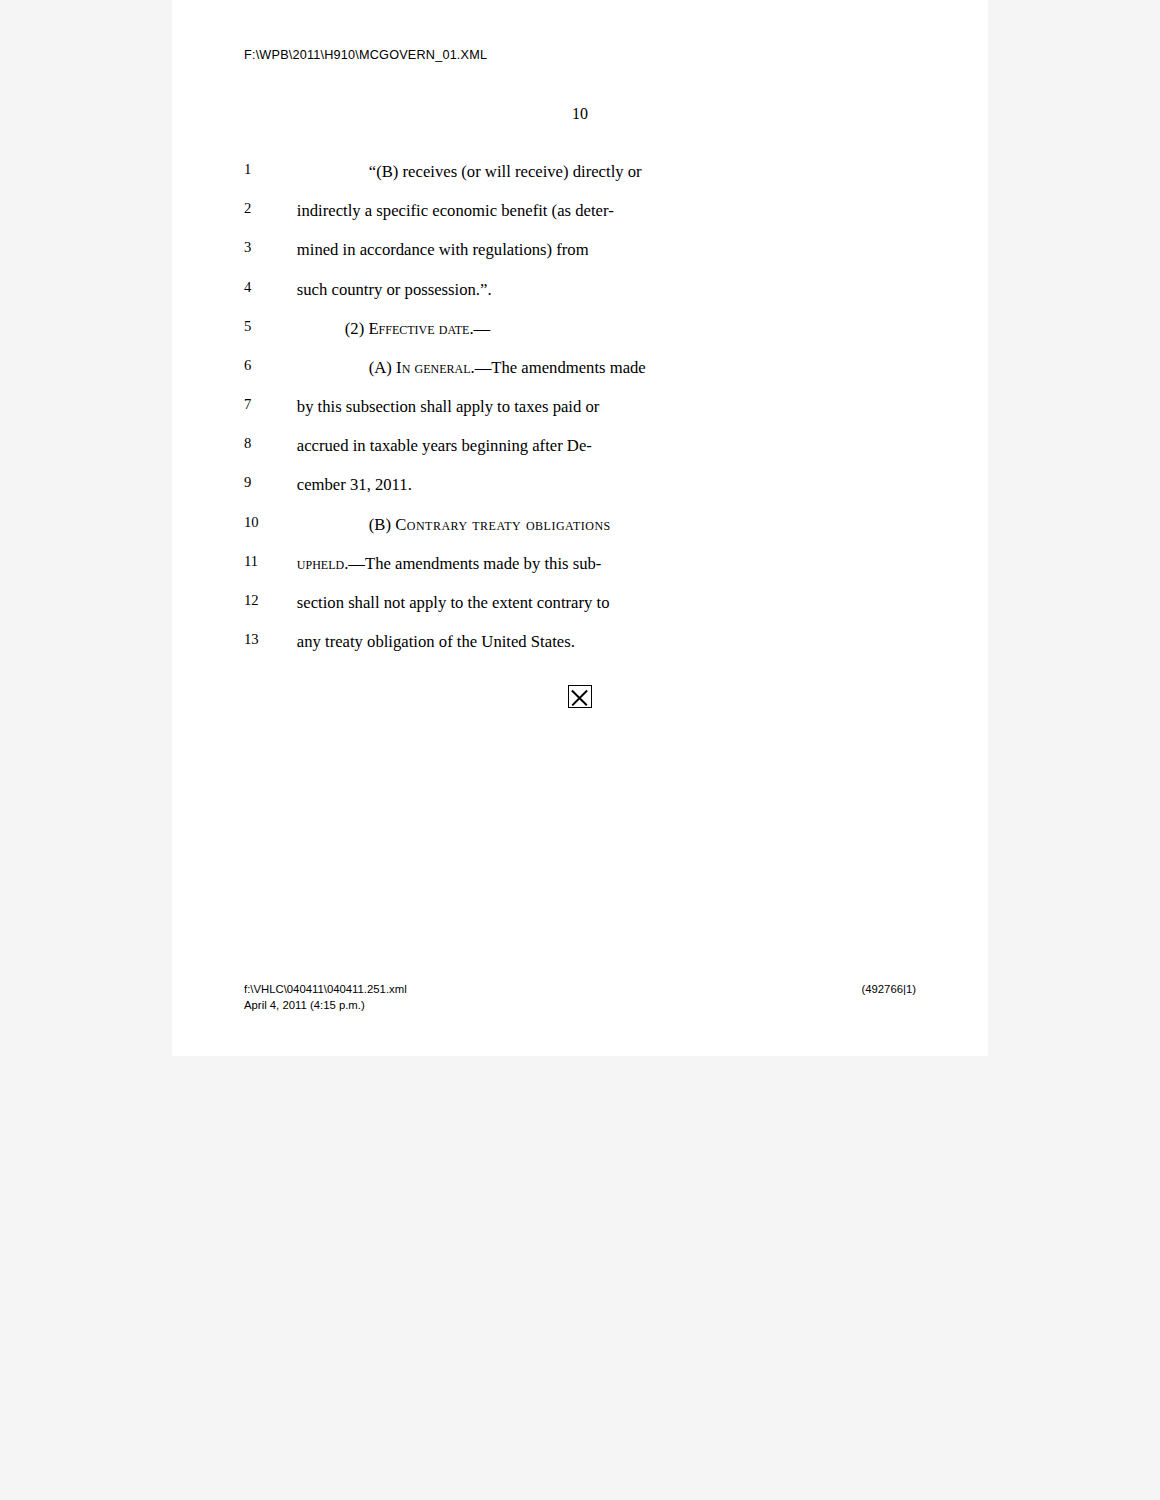F:\WPB\2011\H910\MCGOVERN_01.XML
10
| 1 | “(B) receives (or will receive) directly or |
| 2 | indirectly a specific economic benefit (as deter- |
| 3 | mined in accordance with regulations) from |
| 4 | such country or possession.”. |
| 5 | (2) Effective date .— |
| 6 | (A) In general .—The amendments made |
| 7 | by this subsection shall apply to taxes paid or |
| 8 | accrued in taxable years beginning after De- |
| 9 | cember 31, 2011. |
| 10 | (B) Contrary treaty obligations |
| 11 | upheld .—The amendments made by this sub- |
| 12 | section shall not apply to the extent contrary to |
| 13 | any treaty obligation of the United States. |
(492766|1)
f:\VHLC\040411\040411.251.xml
April 4, 2011 (4:15 p.m.)